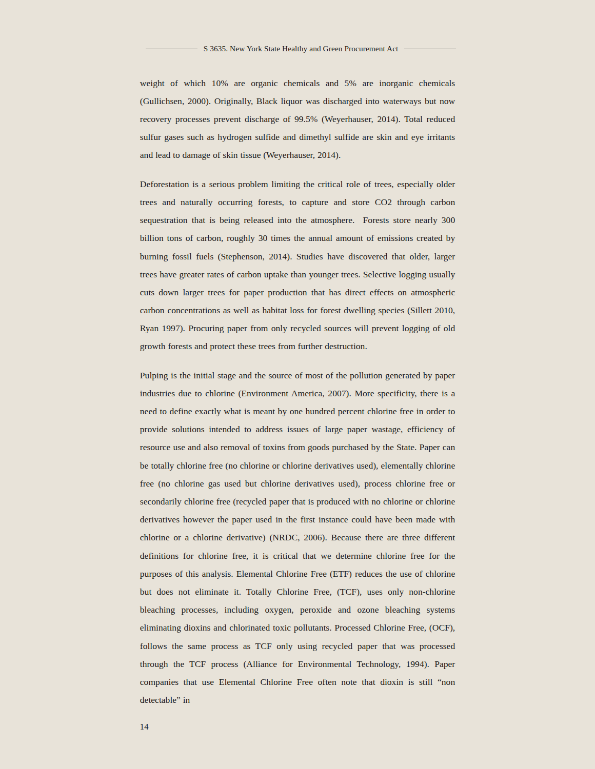S 3635. New York State Healthy and Green Procurement Act
weight of which 10% are organic chemicals and 5% are inorganic chemicals (Gullichsen, 2000). Originally, Black liquor was discharged into waterways but now recovery processes prevent discharge of 99.5% (Weyerhauser, 2014). Total reduced sulfur gases such as hydrogen sulfide and dimethyl sulfide are skin and eye irritants and lead to damage of skin tissue (Weyerhauser, 2014).
Deforestation is a serious problem limiting the critical role of trees, especially older trees and naturally occurring forests, to capture and store CO2 through carbon sequestration that is being released into the atmosphere. Forests store nearly 300 billion tons of carbon, roughly 30 times the annual amount of emissions created by burning fossil fuels (Stephenson, 2014). Studies have discovered that older, larger trees have greater rates of carbon uptake than younger trees. Selective logging usually cuts down larger trees for paper production that has direct effects on atmospheric carbon concentrations as well as habitat loss for forest dwelling species (Sillett 2010, Ryan 1997). Procuring paper from only recycled sources will prevent logging of old growth forests and protect these trees from further destruction.
Pulping is the initial stage and the source of most of the pollution generated by paper industries due to chlorine (Environment America, 2007). More specificity, there is a need to define exactly what is meant by one hundred percent chlorine free in order to provide solutions intended to address issues of large paper wastage, efficiency of resource use and also removal of toxins from goods purchased by the State. Paper can be totally chlorine free (no chlorine or chlorine derivatives used), elementally chlorine free (no chlorine gas used but chlorine derivatives used), process chlorine free or secondarily chlorine free (recycled paper that is produced with no chlorine or chlorine derivatives however the paper used in the first instance could have been made with chlorine or a chlorine derivative) (NRDC, 2006). Because there are three different definitions for chlorine free, it is critical that we determine chlorine free for the purposes of this analysis. Elemental Chlorine Free (ETF) reduces the use of chlorine but does not eliminate it. Totally Chlorine Free, (TCF), uses only non-chlorine bleaching processes, including oxygen, peroxide and ozone bleaching systems eliminating dioxins and chlorinated toxic pollutants. Processed Chlorine Free, (OCF), follows the same process as TCF only using recycled paper that was processed through the TCF process (Alliance for Environmental Technology, 1994). Paper companies that use Elemental Chlorine Free often note that dioxin is still “non detectable” in
14